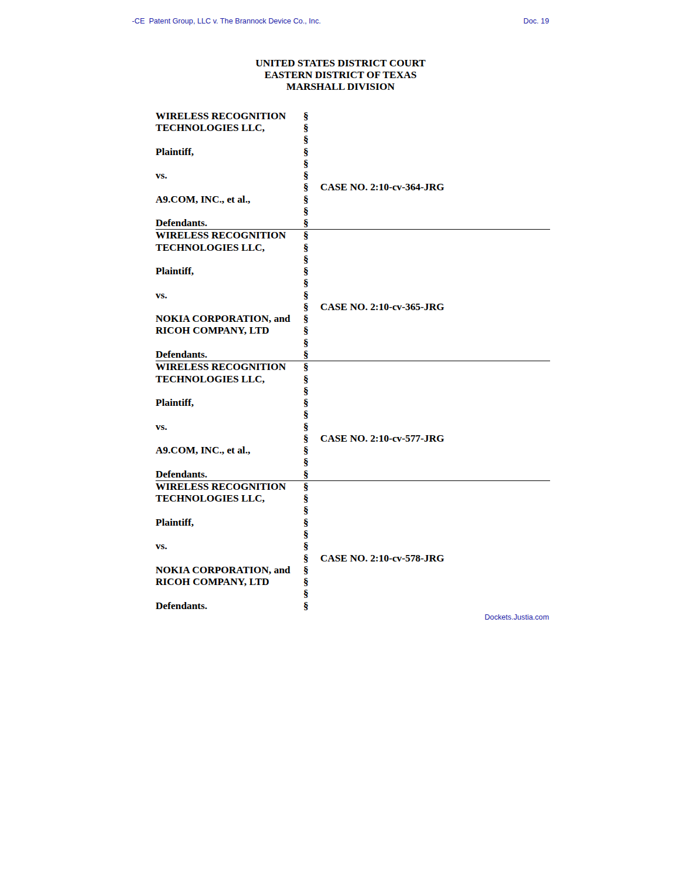-CE Patent Group, LLC v. The Brannock Device Co., Inc.
Doc. 19
UNITED STATES DISTRICT COURT
EASTERN DISTRICT OF TEXAS
MARSHALL DIVISION
| WIRELESS RECOGNITION | § | |
| TECHNOLOGIES LLC, | § | |
| | § | |
| Plaintiff, | § | |
| | § | |
| vs. | § | |
| | § | CASE NO. 2:10-cv-364-JRG |
| A9.COM, INC., et al., | § | |
| | § | |
| Defendants. | § | |
| WIRELESS RECOGNITION | § | |
| TECHNOLOGIES LLC, | § | |
| | § | |
| Plaintiff, | § | |
| | § | |
| vs. | § | |
| | § | CASE NO. 2:10-cv-365-JRG |
| NOKIA CORPORATION, and | § | |
| RICOH COMPANY, LTD | § | |
| | § | |
| Defendants. | § | |
| WIRELESS RECOGNITION | § | |
| TECHNOLOGIES LLC, | § | |
| | § | |
| Plaintiff, | § | |
| | § | |
| vs. | § | |
| | § | CASE NO. 2:10-cv-577-JRG |
| A9.COM, INC., et al., | § | |
| | § | |
| Defendants. | § | |
| WIRELESS RECOGNITION | § | |
| TECHNOLOGIES LLC, | § | |
| | § | |
| Plaintiff, | § | |
| | § | |
| vs. | § | |
| | § | CASE NO. 2:10-cv-578-JRG |
| NOKIA CORPORATION, and | § | |
| RICOH COMPANY, LTD | § | |
| | § | |
| Defendants. | § | |
Dockets.Justia.com